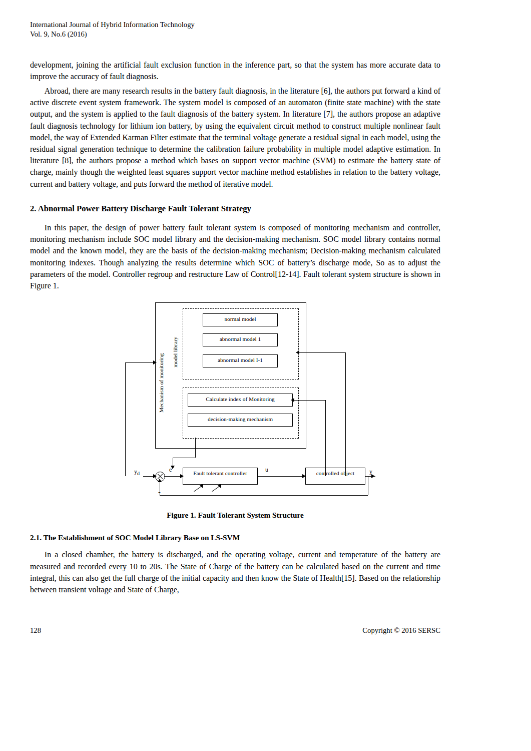International Journal of Hybrid Information Technology
Vol. 9, No.6 (2016)
development, joining the artificial fault exclusion function in the inference part, so that the system has more accurate data to improve the accuracy of fault diagnosis.
Abroad, there are many research results in the battery fault diagnosis, in the literature [6], the authors put forward a kind of active discrete event system framework. The system model is composed of an automaton (finite state machine) with the state output, and the system is applied to the fault diagnosis of the battery system. In literature [7], the authors propose an adaptive fault diagnosis technology for lithium ion battery, by using the equivalent circuit method to construct multiple nonlinear fault model, the way of Extended Karman Filter estimate that the terminal voltage generate a residual signal in each model, using the residual signal generation technique to determine the calibration failure probability in multiple model adaptive estimation. In literature [8], the authors propose a method which bases on support vector machine (SVM) to estimate the battery state of charge, mainly though the weighted least squares support vector machine method establishes in relation to the battery voltage, current and battery voltage, and puts forward the method of iterative model.
2. Abnormal Power Battery Discharge Fault Tolerant Strategy
In this paper, the design of power battery fault tolerant system is composed of monitoring mechanism and controller, monitoring mechanism include SOC model library and the decision-making mechanism. SOC model library contains normal model and the known model, they are the basis of the decision-making mechanism; Decision-making mechanism calculated monitoring indexes. Though analyzing the results determine which SOC of battery’s discharge mode, So as to adjust the parameters of the model. Controller regroup and restructure Law of Control[12-14]. Fault tolerant system structure is shown in Figure 1.
Mechanism of monitoring
model library
normal model
abnormal model 1
abnormal model I-1
Calculate index of Monitoring
decision-making mechanism
Fault tolerant controller
controlled object
yd e u y -
Figure 1. Fault Tolerant System Structure
2.1. The Establishment of SOC Model Library Base on LS-SVM
In a closed chamber, the battery is discharged, and the operating voltage, current and temperature of the battery are measured and recorded every 10 to 20s. The State of Charge of the battery can be calculated based on the current and time integral, this can also get the full charge of the initial capacity and then know the State of Health[15]. Based on the relationship between transient voltage and State of Charge,
128 Copyright © 2016 SERSC